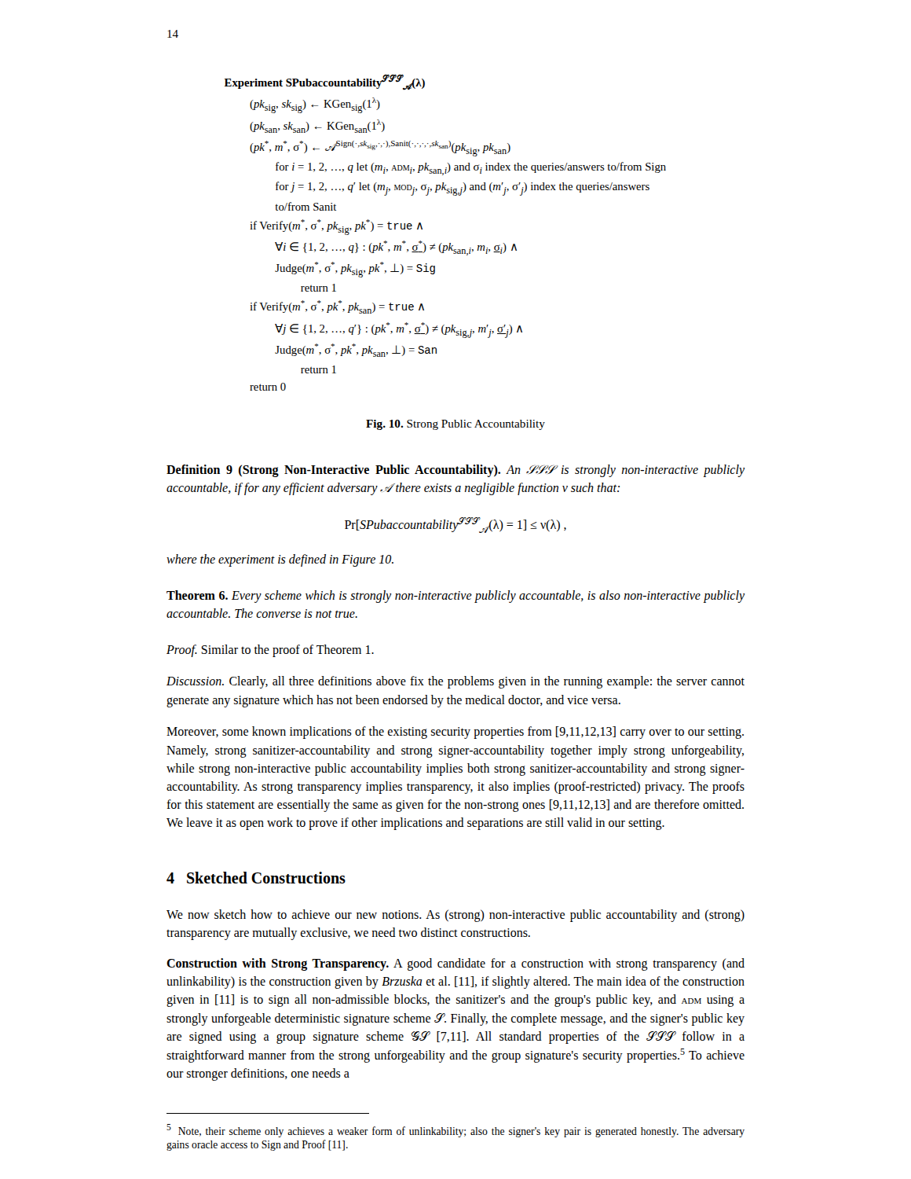14
Experiment SPubaccountability𝒮𝒮𝒮𝒜(λ) (pksig, sksig) ← KGensig(1λ) (pksan, sksan) ← KGensan(1λ) (pk*, m*, σ*) ← 𝒜Sign(·,sksig,·,·),Sanit(·,·,·,·,sksan)(pksig, pksan) for i = 1, 2, …, q let (mi, admi, pksan,i) and σi index the queries/answers to/from Sign for j = 1, 2, …, q′ let (mj, modj, σj, pksig,j) and (m′j, σ′j) index the queries/answers to/from Sanit if Verify(m*, σ*, pksig, pk*) = true ∧ ∀i ∈ {1, 2, …, q} : (pk*, m*, σ*) ≠ (pksan,i, mi, σi) ∧ Judge(m*, σ*, pksig, pk*, ⊥) = Sig return 1 if Verify(m*, σ*, pk*, pksan) = true ∧ ∀j ∈ {1, 2, …, q′} : (pk*, m*, σ*) ≠ (pksig,j, m′j, σ′j) ∧ Judge(m*, σ*, pk*, pksan, ⊥) = San return 1 return 0
Fig. 10. Strong Public Accountability
Definition 9 (Strong Non-Interactive Public Accountability). An 𝒮𝒮𝒮 is strongly non-interactive publicly accountable, if for any efficient adversary 𝒜 there exists a negligible function ν such that:
Pr[SPubaccountability𝒮𝒮𝒮𝒜(λ) = 1] ≤ ν(λ) ,
where the experiment is defined in Figure 10.
Theorem 6. Every scheme which is strongly non-interactive publicly accountable, is also non-interactive publicly accountable. The converse is not true.
Proof. Similar to the proof of Theorem 1.
Discussion. Clearly, all three definitions above fix the problems given in the running example: the server cannot generate any signature which has not been endorsed by the medical doctor, and vice versa.
Moreover, some known implications of the existing security properties from [9,11,12,13] carry over to our setting. Namely, strong sanitizer-accountability and strong signer-accountability together imply strong unforgeability, while strong non-interactive public accountability implies both strong sanitizer-accountability and strong signer-accountability. As strong transparency implies transparency, it also implies (proof-restricted) privacy. The proofs for this statement are essentially the same as given for the non-strong ones [9,11,12,13] and are therefore omitted. We leave it as open work to prove if other implications and separations are still valid in our setting.
4 Sketched Constructions
We now sketch how to achieve our new notions. As (strong) non-interactive public accountability and (strong) transparency are mutually exclusive, we need two distinct constructions.
Construction with Strong Transparency. A good candidate for a construction with strong transparency (and unlinkability) is the construction given by Brzuska et al. [11], if slightly altered. The main idea of the construction given in [11] is to sign all non-admissible blocks, the sanitizer's and the group's public key, and adm using a strongly unforgeable deterministic signature scheme 𝒮. Finally, the complete message, and the signer's public key are signed using a group signature scheme 𝒢𝒮 [7,11]. All standard properties of the 𝒮𝒮𝒮 follow in a straightforward manner from the strong unforgeability and the group signature's security properties.5 To achieve our stronger definitions, one needs a
5 Note, their scheme only achieves a weaker form of unlinkability; also the signer's key pair is generated honestly. The adversary gains oracle access to Sign and Proof [11].